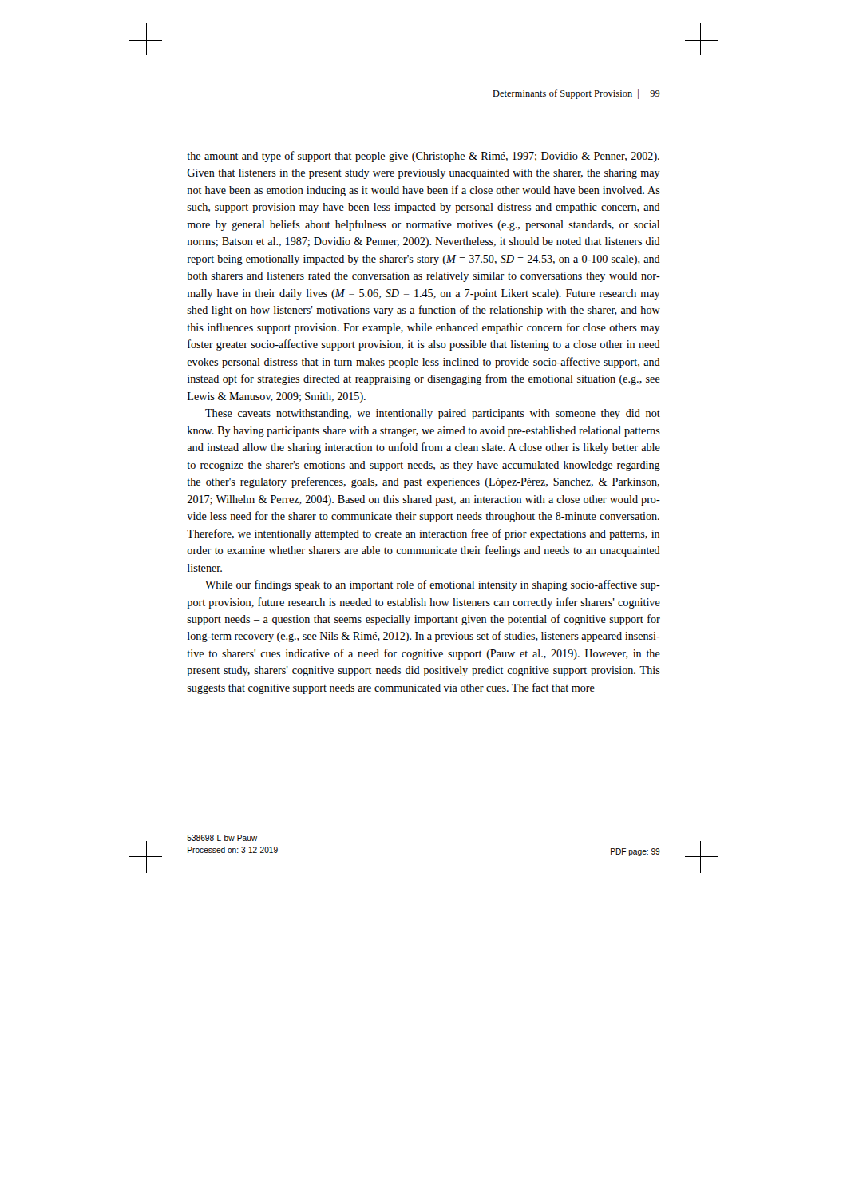Determinants of Support Provision|99
the amount and type of support that people give (Christophe & Rimé, 1997; Dovidio & Penner, 2002). Given that listeners in the present study were previously unacquainted with the sharer, the sharing may not have been as emotion inducing as it would have been if a close other would have been involved. As such, support provision may have been less impacted by personal distress and empathic concern, and more by general beliefs about helpfulness or normative motives (e.g., personal standards, or social norms; Batson et al., 1987; Dovidio & Penner, 2002). Nevertheless, it should be noted that listeners did report being emotionally impacted by the sharer's story (M = 37.50, SD = 24.53, on a 0-100 scale), and both sharers and listeners rated the conversation as relatively similar to conversations they would normally have in their daily lives (M = 5.06, SD = 1.45, on a 7-point Likert scale). Future research may shed light on how listeners' motivations vary as a function of the relationship with the sharer, and how this influences support provision. For example, while enhanced empathic concern for close others may foster greater socio-affective support provision, it is also possible that listening to a close other in need evokes personal distress that in turn makes people less inclined to provide socio-affective support, and instead opt for strategies directed at reappraising or disengaging from the emotional situation (e.g., see Lewis & Manusov, 2009; Smith, 2015).
These caveats notwithstanding, we intentionally paired participants with someone they did not know. By having participants share with a stranger, we aimed to avoid pre-established relational patterns and instead allow the sharing interaction to unfold from a clean slate. A close other is likely better able to recognize the sharer's emotions and support needs, as they have accumulated knowledge regarding the other's regulatory preferences, goals, and past experiences (López-Pérez, Sanchez, & Parkinson, 2017; Wilhelm & Perrez, 2004). Based on this shared past, an interaction with a close other would provide less need for the sharer to communicate their support needs throughout the 8-minute conversation. Therefore, we intentionally attempted to create an interaction free of prior expectations and patterns, in order to examine whether sharers are able to communicate their feelings and needs to an unacquainted listener.
While our findings speak to an important role of emotional intensity in shaping socio-affective support provision, future research is needed to establish how listeners can correctly infer sharers' cognitive support needs – a question that seems especially important given the potential of cognitive support for long-term recovery (e.g., see Nils & Rimé, 2012). In a previous set of studies, listeners appeared insensitive to sharers' cues indicative of a need for cognitive support (Pauw et al., 2019). However, in the present study, sharers' cognitive support needs did positively predict cognitive support provision. This suggests that cognitive support needs are communicated via other cues. The fact that more
538698-L-bw-Pauw Processed on: 3-12-2019
PDF page: 99